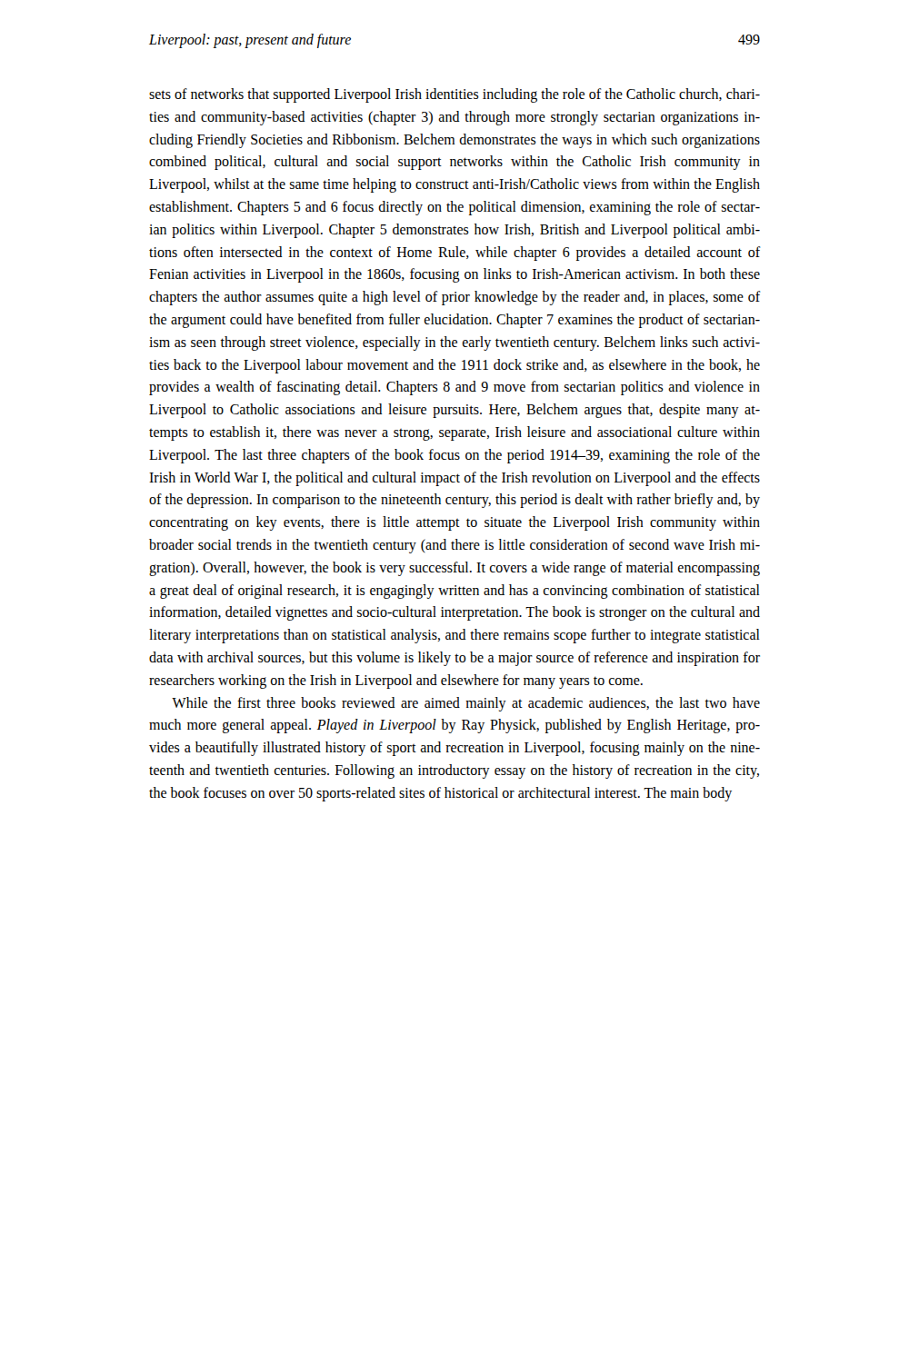Liverpool: past, present and future 499
sets of networks that supported Liverpool Irish identities including the role of the Catholic church, charities and community-based activities (chapter 3) and through more strongly sectarian organizations including Friendly Societies and Ribbonism. Belchem demonstrates the ways in which such organizations combined political, cultural and social support networks within the Catholic Irish community in Liverpool, whilst at the same time helping to construct anti-Irish/Catholic views from within the English establishment. Chapters 5 and 6 focus directly on the political dimension, examining the role of sectarian politics within Liverpool. Chapter 5 demonstrates how Irish, British and Liverpool political ambitions often intersected in the context of Home Rule, while chapter 6 provides a detailed account of Fenian activities in Liverpool in the 1860s, focusing on links to Irish-American activism. In both these chapters the author assumes quite a high level of prior knowledge by the reader and, in places, some of the argument could have benefited from fuller elucidation. Chapter 7 examines the product of sectarianism as seen through street violence, especially in the early twentieth century. Belchem links such activities back to the Liverpool labour movement and the 1911 dock strike and, as elsewhere in the book, he provides a wealth of fascinating detail. Chapters 8 and 9 move from sectarian politics and violence in Liverpool to Catholic associations and leisure pursuits. Here, Belchem argues that, despite many attempts to establish it, there was never a strong, separate, Irish leisure and associational culture within Liverpool. The last three chapters of the book focus on the period 1914–39, examining the role of the Irish in World War I, the political and cultural impact of the Irish revolution on Liverpool and the effects of the depression. In comparison to the nineteenth century, this period is dealt with rather briefly and, by concentrating on key events, there is little attempt to situate the Liverpool Irish community within broader social trends in the twentieth century (and there is little consideration of second wave Irish migration). Overall, however, the book is very successful. It covers a wide range of material encompassing a great deal of original research, it is engagingly written and has a convincing combination of statistical information, detailed vignettes and socio-cultural interpretation. The book is stronger on the cultural and literary interpretations than on statistical analysis, and there remains scope further to integrate statistical data with archival sources, but this volume is likely to be a major source of reference and inspiration for researchers working on the Irish in Liverpool and elsewhere for many years to come.
While the first three books reviewed are aimed mainly at academic audiences, the last two have much more general appeal. Played in Liverpool by Ray Physick, published by English Heritage, provides a beautifully illustrated history of sport and recreation in Liverpool, focusing mainly on the nineteenth and twentieth centuries. Following an introductory essay on the history of recreation in the city, the book focuses on over 50 sports-related sites of historical or architectural interest. The main body